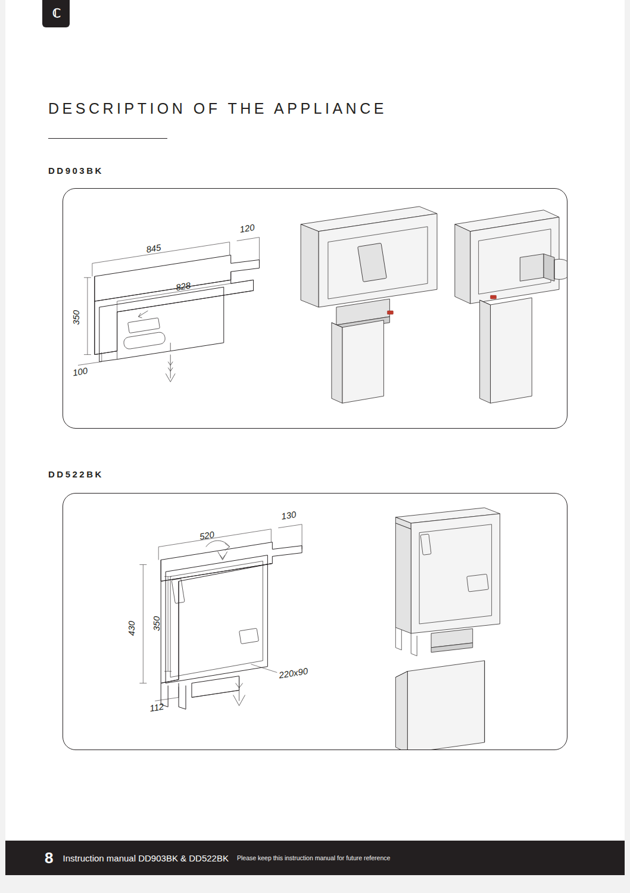ℂ
Description of the Appliance
DD903BK
LOWER AIR OUTLET
BACK AIR OUTLET
845 120 828 350 100
DD522BK
520 130 430 350 112 220x90
8 Instruction manual DD903BK & DD522BK Please keep this instruction manual for future reference